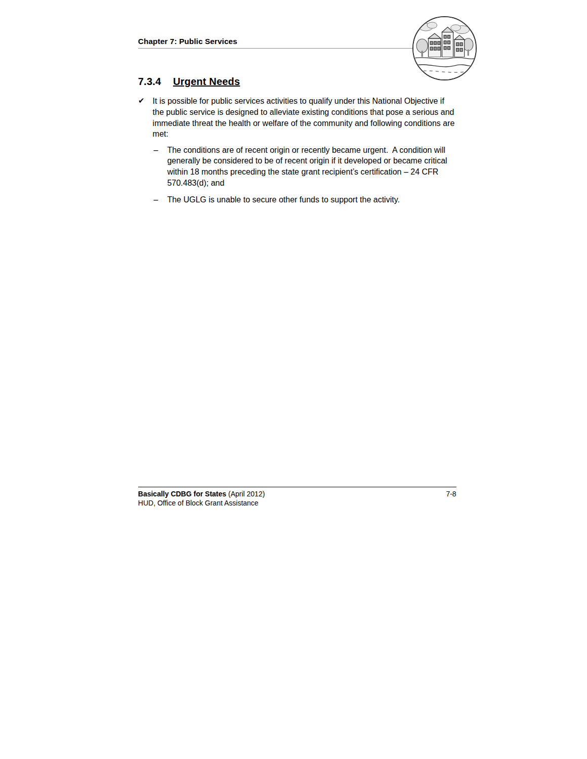Chapter 7: Public Services
7.3.4 Urgent Needs
It is possible for public services activities to qualify under this National Objective if the public service is designed to alleviate existing conditions that pose a serious and immediate threat the health or welfare of the community and following conditions are met:
The conditions are of recent origin or recently became urgent. A condition will generally be considered to be of recent origin if it developed or became critical within 18 months preceding the state grant recipient’s certification – 24 CFR 570.483(d); and
The UGLG is unable to secure other funds to support the activity.
Basically CDBG for States (April 2012)
HUD, Office of Block Grant Assistance
7-8